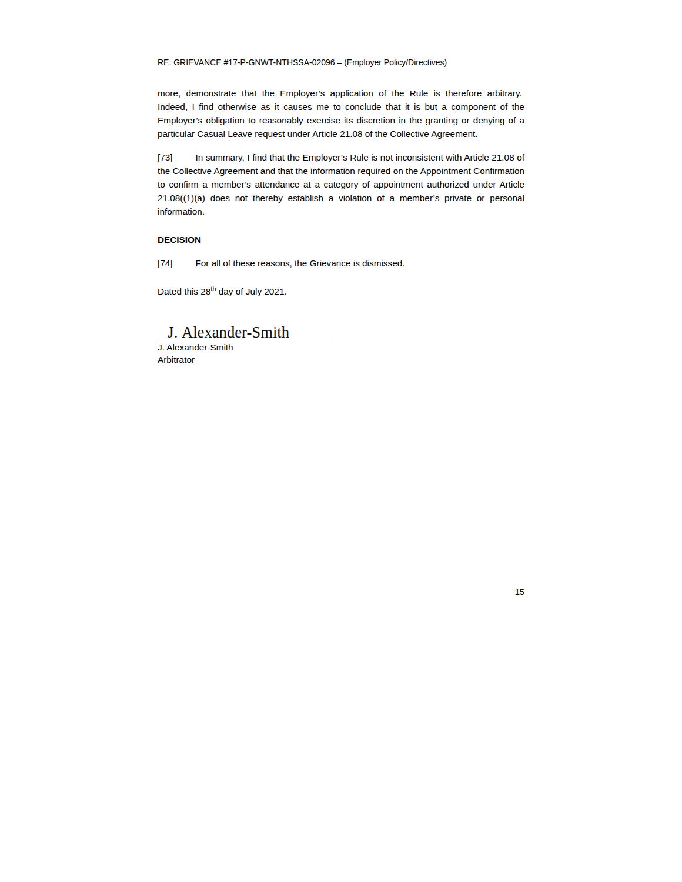RE: GRIEVANCE #17-P-GNWT-NTHSSA-02096 – (Employer Policy/Directives)
more, demonstrate that the Employer’s application of the Rule is therefore arbitrary. Indeed, I find otherwise as it causes me to conclude that it is but a component of the Employer’s obligation to reasonably exercise its discretion in the granting or denying of a particular Casual Leave request under Article 21.08 of the Collective Agreement.
[73] In summary, I find that the Employer’s Rule is not inconsistent with Article 21.08 of the Collective Agreement and that the information required on the Appointment Confirmation to confirm a member’s attendance at a category of appointment authorized under Article 21.08((1)(a) does not thereby establish a violation of a member’s private or personal information.
DECISION
[74] For all of these reasons, the Grievance is dismissed.
Dated this 28th day of July 2021.
J. Alexander-Smith
J. Alexander-Smith
Arbitrator
15